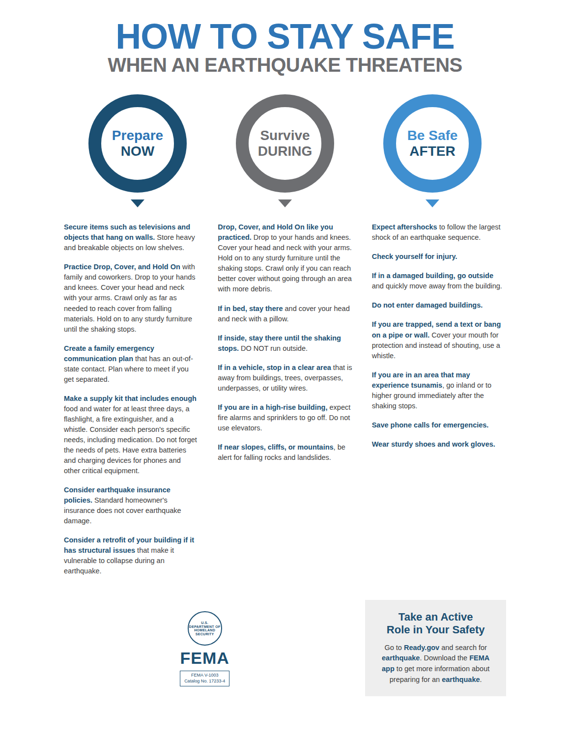HOW TO STAY SAFE
WHEN AN EARTHQUAKE THREATENS
Prepare NOW
Survive DURING
Be Safe AFTER
Secure items such as televisions and objects that hang on walls. Store heavy and breakable objects on low shelves.
Practice Drop, Cover, and Hold On with family and coworkers. Drop to your hands and knees. Cover your head and neck with your arms. Crawl only as far as needed to reach cover from falling materials. Hold on to any sturdy furniture until the shaking stops.
Create a family emergency communication plan that has an out-of-state contact. Plan where to meet if you get separated.
Make a supply kit that includes enough food and water for at least three days, a flashlight, a fire extinguisher, and a whistle. Consider each person's specific needs, including medication. Do not forget the needs of pets. Have extra batteries and charging devices for phones and other critical equipment.
Consider earthquake insurance policies. Standard homeowner's insurance does not cover earthquake damage.
Consider a retrofit of your building if it has structural issues that make it vulnerable to collapse during an earthquake.
Drop, Cover, and Hold On like you practiced. Drop to your hands and knees. Cover your head and neck with your arms. Hold on to any sturdy furniture until the shaking stops. Crawl only if you can reach better cover without going through an area with more debris.
If in bed, stay there and cover your head and neck with a pillow.
If inside, stay there until the shaking stops. DO NOT run outside.
If in a vehicle, stop in a clear area that is away from buildings, trees, overpasses, underpasses, or utility wires.
If you are in a high-rise building, expect fire alarms and sprinklers to go off. Do not use elevators.
If near slopes, cliffs, or mountains, be alert for falling rocks and landslides.
Expect aftershocks to follow the largest shock of an earthquake sequence.
Check yourself for injury.
If in a damaged building, go outside and quickly move away from the building.
Do not enter damaged buildings.
If you are trapped, send a text or bang on a pipe or wall. Cover your mouth for protection and instead of shouting, use a whistle.
If you are in an area that may experience tsunamis, go inland or to higher ground immediately after the shaking stops.
Save phone calls for emergencies.
Wear sturdy shoes and work gloves.
U.S. DEPARTMENT OF HOMELAND SECURITY
FEMA
FEMA V-1003
Catalog No. 17233-4
Take an Active
Role in Your Safety
Go to Ready.gov and search for earthquake. Download the FEMA app to get more information about preparing for an earthquake.